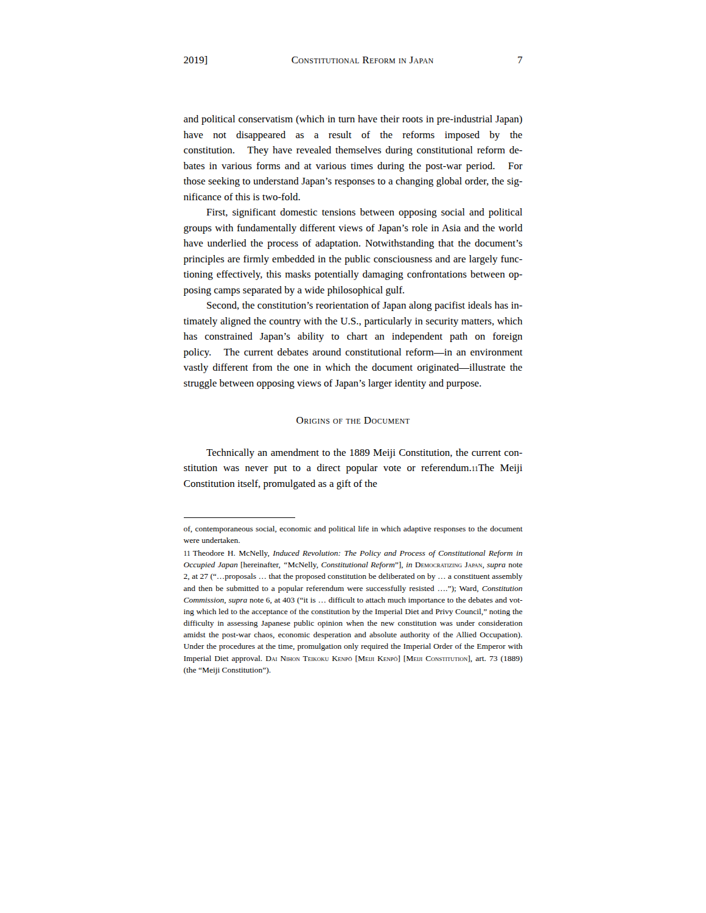2019] Constitutional Reform in Japan 7
and political conservatism (which in turn have their roots in pre-industrial Japan) have not disappeared as a result of the reforms imposed by the constitution. They have revealed themselves during constitutional reform debates in various forms and at various times during the post-war period. For those seeking to understand Japan’s responses to a changing global order, the significance of this is two-fold.
First, significant domestic tensions between opposing social and political groups with fundamentally different views of Japan’s role in Asia and the world have underlied the process of adaptation. Notwithstanding that the document’s principles are firmly embedded in the public consciousness and are largely functioning effectively, this masks potentially damaging confrontations between opposing camps separated by a wide philosophical gulf.
Second, the constitution’s reorientation of Japan along pacifist ideals has intimately aligned the country with the U.S., particularly in security matters, which has constrained Japan’s ability to chart an independent path on foreign policy. The current debates around constitutional reform—in an environment vastly different from the one in which the document originated—illustrate the struggle between opposing views of Japan’s larger identity and purpose.
Origins of the Document
Technically an amendment to the 1889 Meiji Constitution, the current constitution was never put to a direct popular vote or referendum.11The Meiji Constitution itself, promulgated as a gift of the
of, contemporaneous social, economic and political life in which adaptive responses to the document were undertaken.
11 Theodore H. McNelly, Induced Revolution: The Policy and Process of Constitutional Reform in Occupied Japan [hereinafter, “McNelly, Constitutional Reform”], in Democratizing Japan, supra note 2, at 27 (“…proposals … that the proposed constitution be deliberated on by … a constituent assembly and then be submitted to a popular referendum were successfully resisted ….”); Ward, Constitution Commission, supra note 6, at 403 (“it is … difficult to attach much importance to the debates and voting which led to the acceptance of the constitution by the Imperial Diet and Privy Council,” noting the difficulty in assessing Japanese public opinion when the new constitution was under consideration amidst the post-war chaos, economic desperation and absolute authority of the Allied Occupation). Under the procedures at the time, promulgation only required the Imperial Order of the Emperor with Imperial Diet approval. Dai Nihon Teikoku Kenpō [Meiji Kenpō] [Meiji Constitution], art. 73 (1889) (the “Meiji Constitution”).